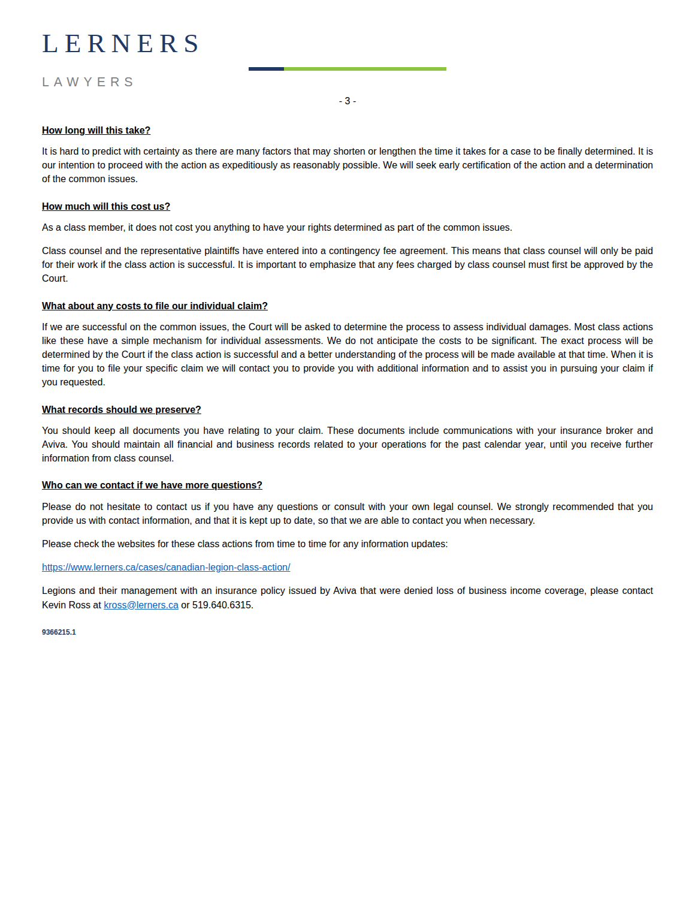LERNERS
LAWYERS
- 3 -
How long will this take?
It is hard to predict with certainty as there are many factors that may shorten or lengthen the time it takes for a case to be finally determined. It is our intention to proceed with the action as expeditiously as reasonably possible. We will seek early certification of the action and a determination of the common issues.
How much will this cost us?
As a class member, it does not cost you anything to have your rights determined as part of the common issues.
Class counsel and the representative plaintiffs have entered into a contingency fee agreement. This means that class counsel will only be paid for their work if the class action is successful. It is important to emphasize that any fees charged by class counsel must first be approved by the Court.
What about any costs to file our individual claim?
If we are successful on the common issues, the Court will be asked to determine the process to assess individual damages. Most class actions like these have a simple mechanism for individual assessments. We do not anticipate the costs to be significant. The exact process will be determined by the Court if the class action is successful and a better understanding of the process will be made available at that time. When it is time for you to file your specific claim we will contact you to provide you with additional information and to assist you in pursuing your claim if you requested.
What records should we preserve?
You should keep all documents you have relating to your claim. These documents include communications with your insurance broker and Aviva. You should maintain all financial and business records related to your operations for the past calendar year, until you receive further information from class counsel.
Who can we contact if we have more questions?
Please do not hesitate to contact us if you have any questions or consult with your own legal counsel. We strongly recommended that you provide us with contact information, and that it is kept up to date, so that we are able to contact you when necessary.
Please check the websites for these class actions from time to time for any information updates:
https://www.lerners.ca/cases/canadian-legion-class-action/
Legions and their management with an insurance policy issued by Aviva that were denied loss of business income coverage, please contact Kevin Ross at kross@lerners.ca or 519.640.6315.
9366215.1